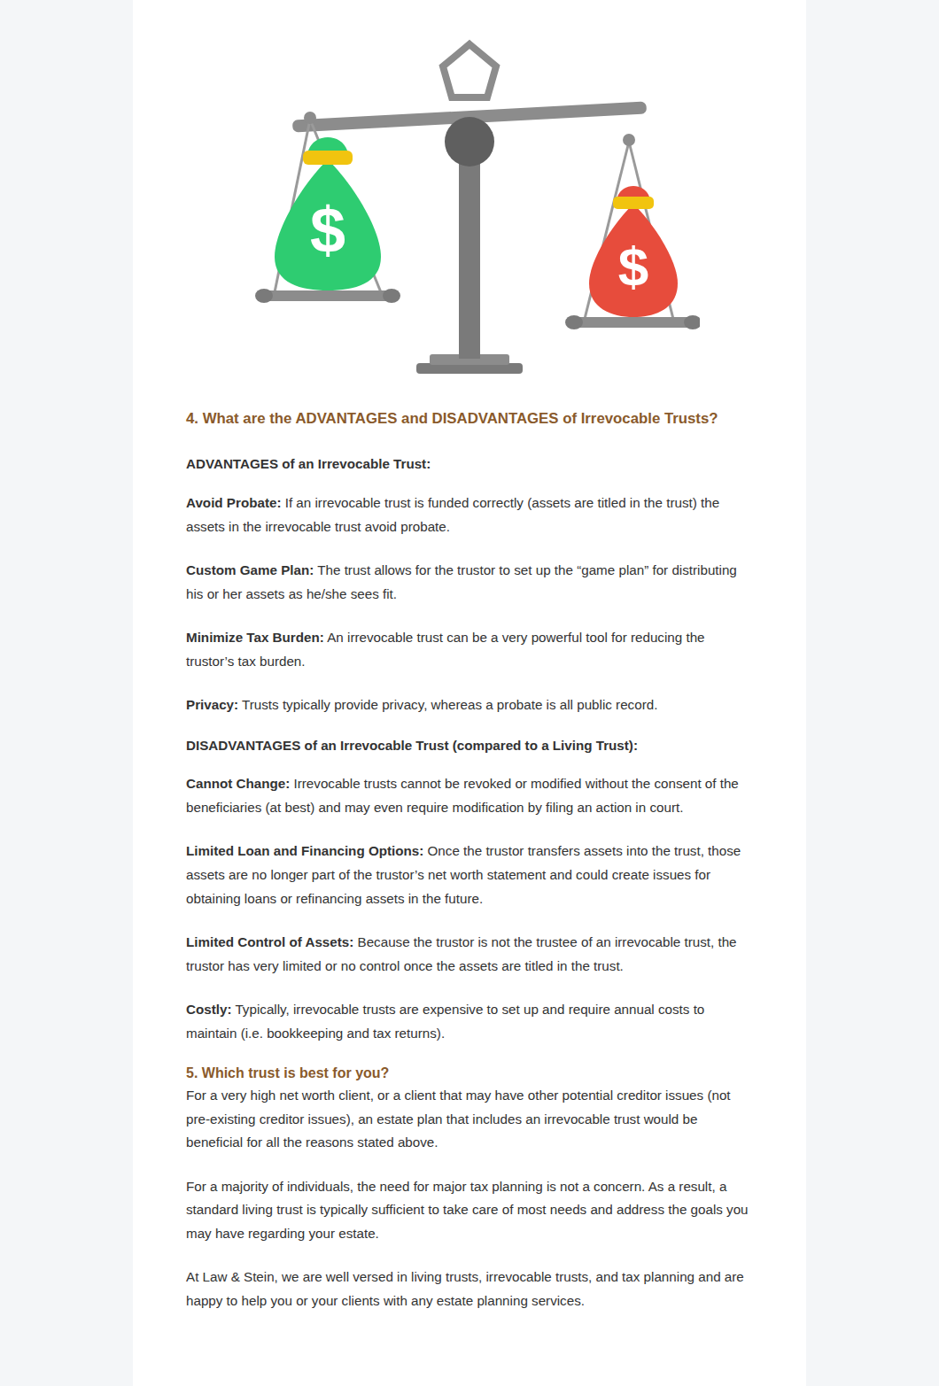$ $
4. What are the ADVANTAGES and DISADVANTAGES of Irrevocable Trusts?
ADVANTAGES of an Irrevocable Trust:
Avoid Probate: If an irrevocable trust is funded correctly (assets are titled in the trust) the assets in the irrevocable trust avoid probate.
Custom Game Plan: The trust allows for the trustor to set up the “game plan” for distributing his or her assets as he/she sees fit.
Minimize Tax Burden: An irrevocable trust can be a very powerful tool for reducing the trustor’s tax burden.
Privacy: Trusts typically provide privacy, whereas a probate is all public record.
DISADVANTAGES of an Irrevocable Trust (compared to a Living Trust):
Cannot Change: Irrevocable trusts cannot be revoked or modified without the consent of the beneficiaries (at best) and may even require modification by filing an action in court.
Limited Loan and Financing Options: Once the trustor transfers assets into the trust, those assets are no longer part of the trustor’s net worth statement and could create issues for obtaining loans or refinancing assets in the future.
Limited Control of Assets: Because the trustor is not the trustee of an irrevocable trust, the trustor has very limited or no control once the assets are titled in the trust.
Costly: Typically, irrevocable trusts are expensive to set up and require annual costs to maintain (i.e. bookkeeping and tax returns).
5. Which trust is best for you?
For a very high net worth client, or a client that may have other potential creditor issues (not pre-existing creditor issues), an estate plan that includes an irrevocable trust would be beneficial for all the reasons stated above.
For a majority of individuals, the need for major tax planning is not a concern. As a result, a standard living trust is typically sufficient to take care of most needs and address the goals you may have regarding your estate.
At Law & Stein, we are well versed in living trusts, irrevocable trusts, and tax planning and are happy to help you or your clients with any estate planning services.